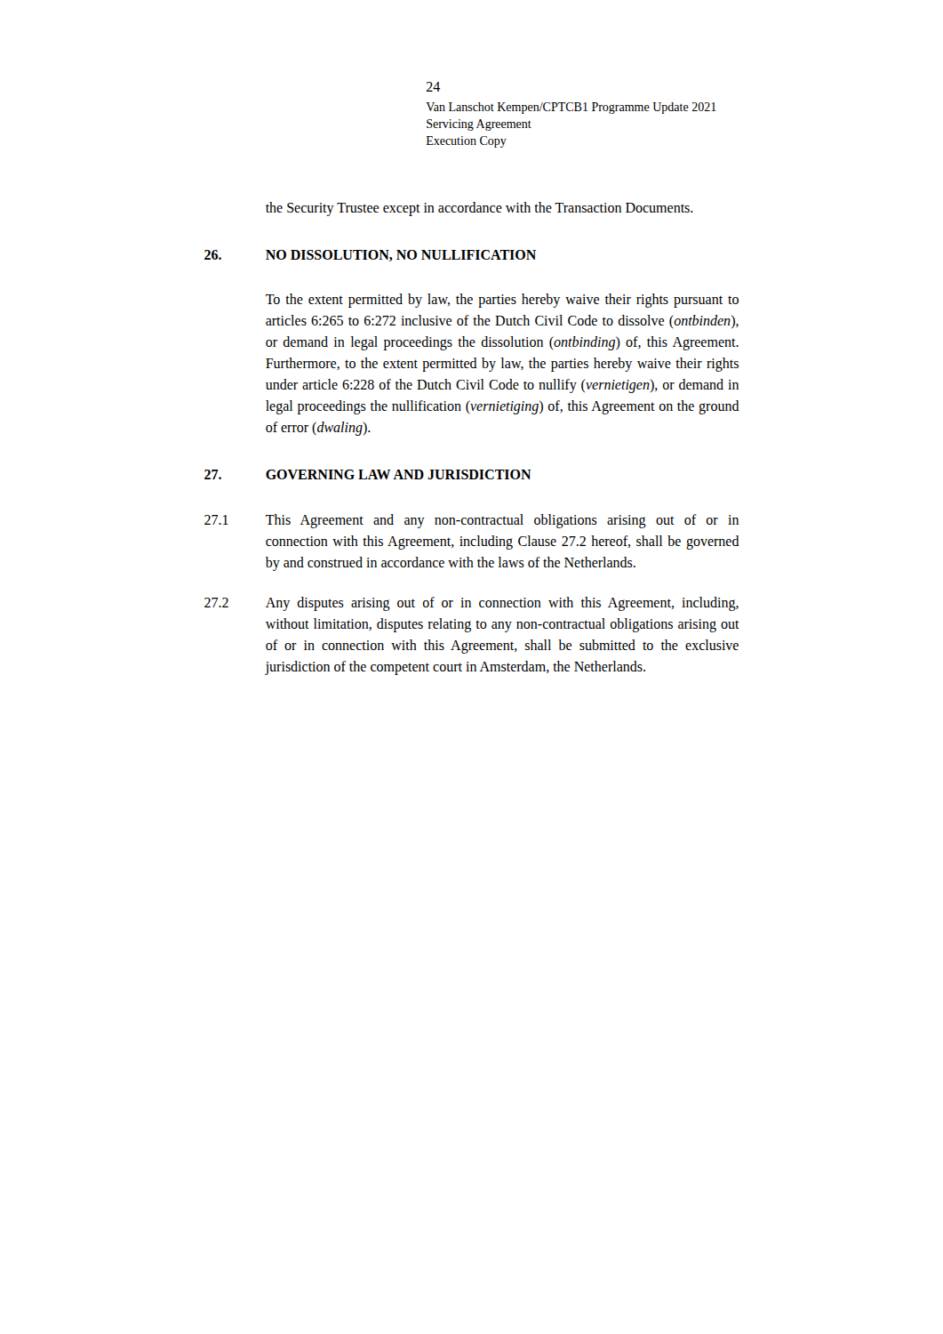24
Van Lanschot Kempen/CPTCB1 Programme Update 2021
Servicing Agreement
Execution Copy
the Security Trustee except in accordance with the Transaction Documents.
26.
No dissolution, no nullification
To the extent permitted by law, the parties hereby waive their rights pursuant to articles 6:265 to 6:272 inclusive of the Dutch Civil Code to dissolve (ontbinden), or demand in legal proceedings the dissolution (ontbinding) of, this Agreement. Furthermore, to the extent permitted by law, the parties hereby waive their rights under article 6:228 of the Dutch Civil Code to nullify (vernietigen), or demand in legal proceedings the nullification (vernietiging) of, this Agreement on the ground of error (dwaling).
27.
Governing law and jurisdiction
27.1
This Agreement and any non-contractual obligations arising out of or in connection with this Agreement, including Clause 27.2 hereof, shall be governed by and construed in accordance with the laws of the Netherlands.
27.2
Any disputes arising out of or in connection with this Agreement, including, without limitation, disputes relating to any non-contractual obligations arising out of or in connection with this Agreement, shall be submitted to the exclusive jurisdiction of the competent court in Amsterdam, the Netherlands.